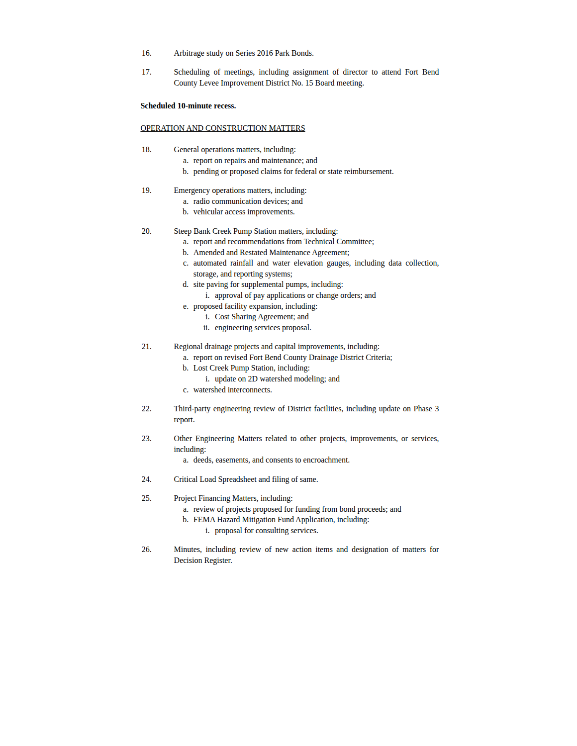16.
Arbitrage study on Series 2016 Park Bonds.
17.
Scheduling of meetings, including assignment of director to attend Fort Bend County Levee Improvement District No. 15 Board meeting.
Scheduled 10-minute recess.
OPERATION AND CONSTRUCTION MATTERS
18.
General operations matters, including:
report on repairs and maintenance; and
pending or proposed claims for federal or state reimbursement.
19.
Emergency operations matters, including:
radio communication devices; and
vehicular access improvements.
20.
Steep Bank Creek Pump Station matters, including:
report and recommendations from Technical Committee;
Amended and Restated Maintenance Agreement;
automated rainfall and water elevation gauges, including data collection, storage, and reporting systems;
site paving for supplemental pumps, including:
approval of pay applications or change orders; and
proposed facility expansion, including:
Cost Sharing Agreement; and
engineering services proposal.
21.
Regional drainage projects and capital improvements, including:
report on revised Fort Bend County Drainage District Criteria;
Lost Creek Pump Station, including:
update on 2D watershed modeling; and
watershed interconnects.
22.
Third-party engineering review of District facilities, including update on Phase 3 report.
23.
Other Engineering Matters related to other projects, improvements, or services, including:
deeds, easements, and consents to encroachment.
24.
Critical Load Spreadsheet and filing of same.
25.
Project Financing Matters, including:
review of projects proposed for funding from bond proceeds; and
FEMA Hazard Mitigation Fund Application, including:
proposal for consulting services.
26.
Minutes, including review of new action items and designation of matters for Decision Register.